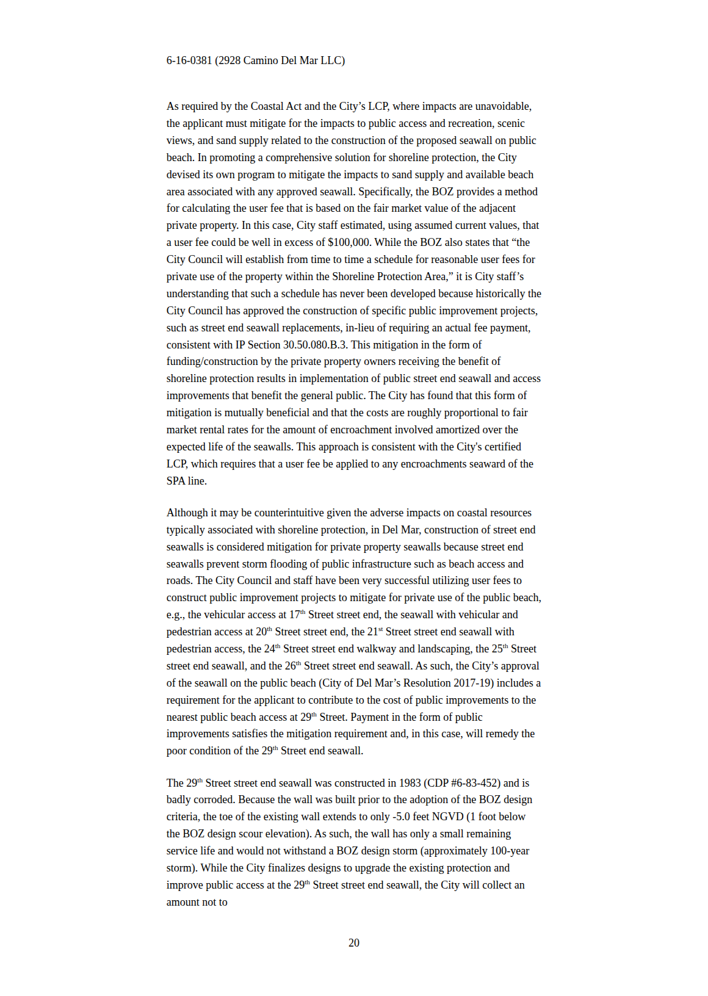6-16-0381 (2928 Camino Del Mar LLC)
As required by the Coastal Act and the City’s LCP, where impacts are unavoidable, the applicant must mitigate for the impacts to public access and recreation, scenic views, and sand supply related to the construction of the proposed seawall on public beach. In promoting a comprehensive solution for shoreline protection, the City devised its own program to mitigate the impacts to sand supply and available beach area associated with any approved seawall. Specifically, the BOZ provides a method for calculating the user fee that is based on the fair market value of the adjacent private property. In this case, City staff estimated, using assumed current values, that a user fee could be well in excess of $100,000. While the BOZ also states that “the City Council will establish from time to time a schedule for reasonable user fees for private use of the property within the Shoreline Protection Area,” it is City staff’s understanding that such a schedule has never been developed because historically the City Council has approved the construction of specific public improvement projects, such as street end seawall replacements, in-lieu of requiring an actual fee payment, consistent with IP Section 30.50.080.B.3. This mitigation in the form of funding/construction by the private property owners receiving the benefit of shoreline protection results in implementation of public street end seawall and access improvements that benefit the general public. The City has found that this form of mitigation is mutually beneficial and that the costs are roughly proportional to fair market rental rates for the amount of encroachment involved amortized over the expected life of the seawalls. This approach is consistent with the City's certified LCP, which requires that a user fee be applied to any encroachments seaward of the SPA line.
Although it may be counterintuitive given the adverse impacts on coastal resources typically associated with shoreline protection, in Del Mar, construction of street end seawalls is considered mitigation for private property seawalls because street end seawalls prevent storm flooding of public infrastructure such as beach access and roads. The City Council and staff have been very successful utilizing user fees to construct public improvement projects to mitigate for private use of the public beach, e.g., the vehicular access at 17th Street street end, the seawall with vehicular and pedestrian access at 20th Street street end, the 21st Street street end seawall with pedestrian access, the 24th Street street end walkway and landscaping, the 25th Street street end seawall, and the 26th Street street end seawall. As such, the City’s approval of the seawall on the public beach (City of Del Mar’s Resolution 2017-19) includes a requirement for the applicant to contribute to the cost of public improvements to the nearest public beach access at 29th Street. Payment in the form of public improvements satisfies the mitigation requirement and, in this case, will remedy the poor condition of the 29th Street end seawall.
The 29th Street street end seawall was constructed in 1983 (CDP #6-83-452) and is badly corroded. Because the wall was built prior to the adoption of the BOZ design criteria, the toe of the existing wall extends to only -5.0 feet NGVD (1 foot below the BOZ design scour elevation). As such, the wall has only a small remaining service life and would not withstand a BOZ design storm (approximately 100-year storm). While the City finalizes designs to upgrade the existing protection and improve public access at the 29th Street street end seawall, the City will collect an amount not to
20